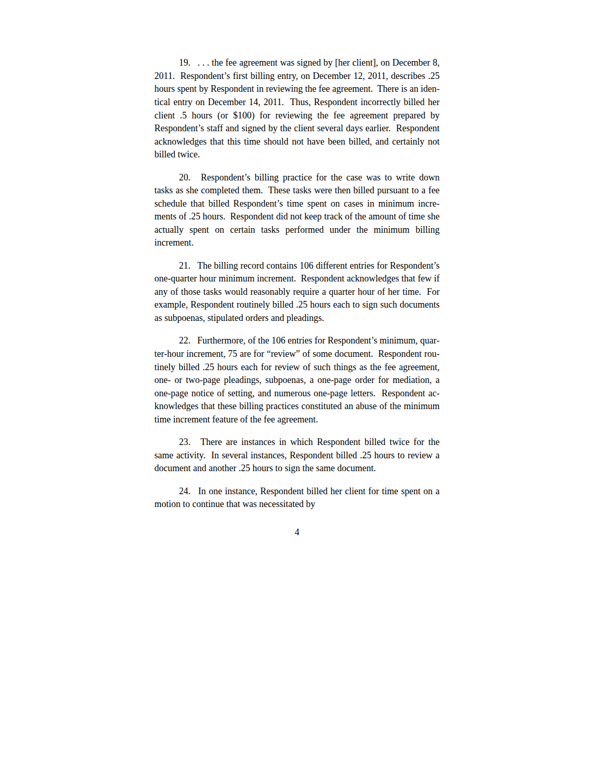19. . . . the fee agreement was signed by [her client], on December 8, 2011. Respondent’s first billing entry, on December 12, 2011, describes .25 hours spent by Respondent in reviewing the fee agreement. There is an identical entry on December 14, 2011. Thus, Respondent incorrectly billed her client .5 hours (or $100) for reviewing the fee agreement prepared by Respondent’s staff and signed by the client several days earlier. Respondent acknowledges that this time should not have been billed, and certainly not billed twice.
20. Respondent’s billing practice for the case was to write down tasks as she completed them. These tasks were then billed pursuant to a fee schedule that billed Respondent’s time spent on cases in minimum increments of .25 hours. Respondent did not keep track of the amount of time she actually spent on certain tasks performed under the minimum billing increment.
21. The billing record contains 106 different entries for Respondent’s one-quarter hour minimum increment. Respondent acknowledges that few if any of those tasks would reasonably require a quarter hour of her time. For example, Respondent routinely billed .25 hours each to sign such documents as subpoenas, stipulated orders and pleadings.
22. Furthermore, of the 106 entries for Respondent’s minimum, quarter-hour increment, 75 are for “review” of some document. Respondent routinely billed .25 hours each for review of such things as the fee agreement, one- or two-page pleadings, subpoenas, a one-page order for mediation, a one-page notice of setting, and numerous one-page letters. Respondent acknowledges that these billing practices constituted an abuse of the minimum time increment feature of the fee agreement.
23. There are instances in which Respondent billed twice for the same activity. In several instances, Respondent billed .25 hours to review a document and another .25 hours to sign the same document.
24. In one instance, Respondent billed her client for time spent on a motion to continue that was necessitated by
4